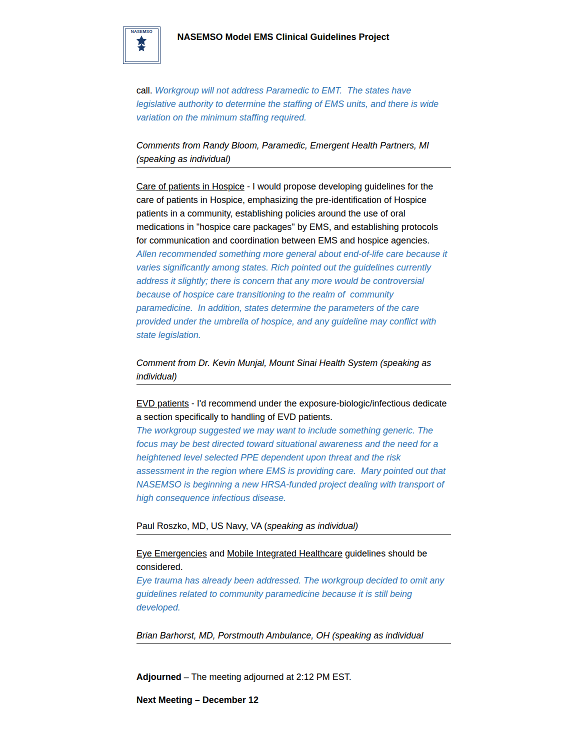NASEMSO
NASEMSO Model EMS Clinical Guidelines Project
call. Workgroup will not address Paramedic to EMT. The states have legislative authority to determine the staffing of EMS units, and there is wide variation on the minimum staffing required.
Comments from Randy Bloom, Paramedic, Emergent Health Partners, MI (speaking as individual)
Care of patients in Hospice - I would propose developing guidelines for the care of patients in Hospice, emphasizing the pre-identification of Hospice patients in a community, establishing policies around the use of oral medications in "hospice care packages" by EMS, and establishing protocols for communication and coordination between EMS and hospice agencies.
Allen recommended something more general about end-of-life care because it varies significantly among states. Rich pointed out the guidelines currently address it slightly; there is concern that any more would be controversial because of hospice care transitioning to the realm of community paramedicine. In addition, states determine the parameters of the care provided under the umbrella of hospice, and any guideline may conflict with state legislation.
Comment from Dr. Kevin Munjal, Mount Sinai Health System (speaking as individual)
EVD patients - I'd recommend under the exposure-biologic/infectious dedicate a section specifically to handling of EVD patients.
The workgroup suggested we may want to include something generic. The focus may be best directed toward situational awareness and the need for a heightened level selected PPE dependent upon threat and the risk assessment in the region where EMS is providing care. Mary pointed out that NASEMSO is beginning a new HRSA-funded project dealing with transport of high consequence infectious disease.
Paul Roszko, MD, US Navy, VA (speaking as individual)
Eye Emergencies and Mobile Integrated Healthcare guidelines should be considered.
Eye trauma has already been addressed. The workgroup decided to omit any guidelines related to community paramedicine because it is still being developed.
Brian Barhorst, MD, Porstmouth Ambulance, OH (speaking as individual
Adjourned – The meeting adjourned at 2:12 PM EST.
Next Meeting – December 12